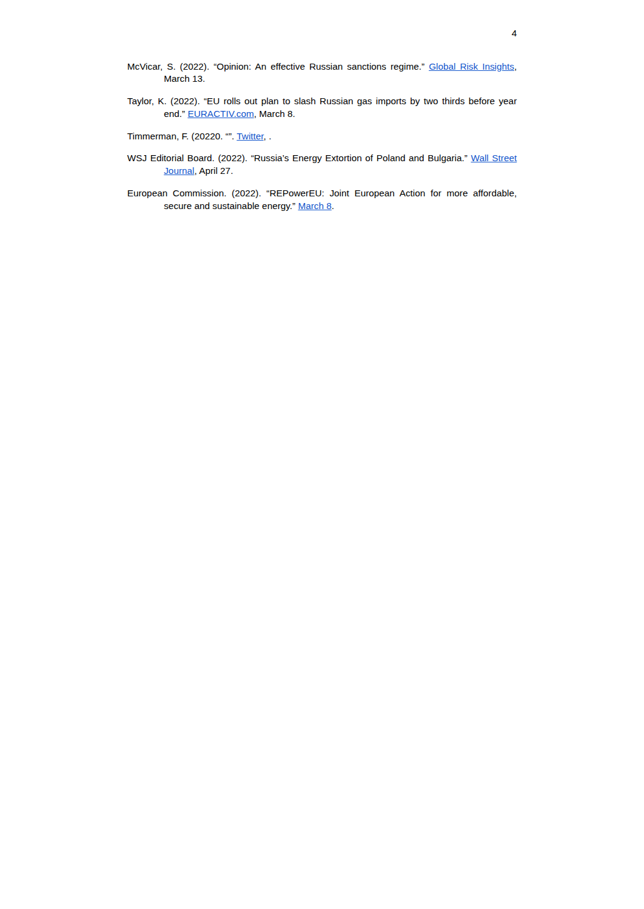4
McVicar, S. (2022). “Opinion: An effective Russian sanctions regime.” Global Risk Insights, March 13.
Taylor, K. (2022). “EU rolls out plan to slash Russian gas imports by two thirds before year end.” EURACTIV.com, March 8.
Timmerman, F. (20220. “”. Twitter, .
WSJ Editorial Board. (2022). “Russia’s Energy Extortion of Poland and Bulgaria.” Wall Street Journal, April 27.
European Commission. (2022). “REPowerEU: Joint European Action for more affordable, secure and sustainable energy.” March 8.